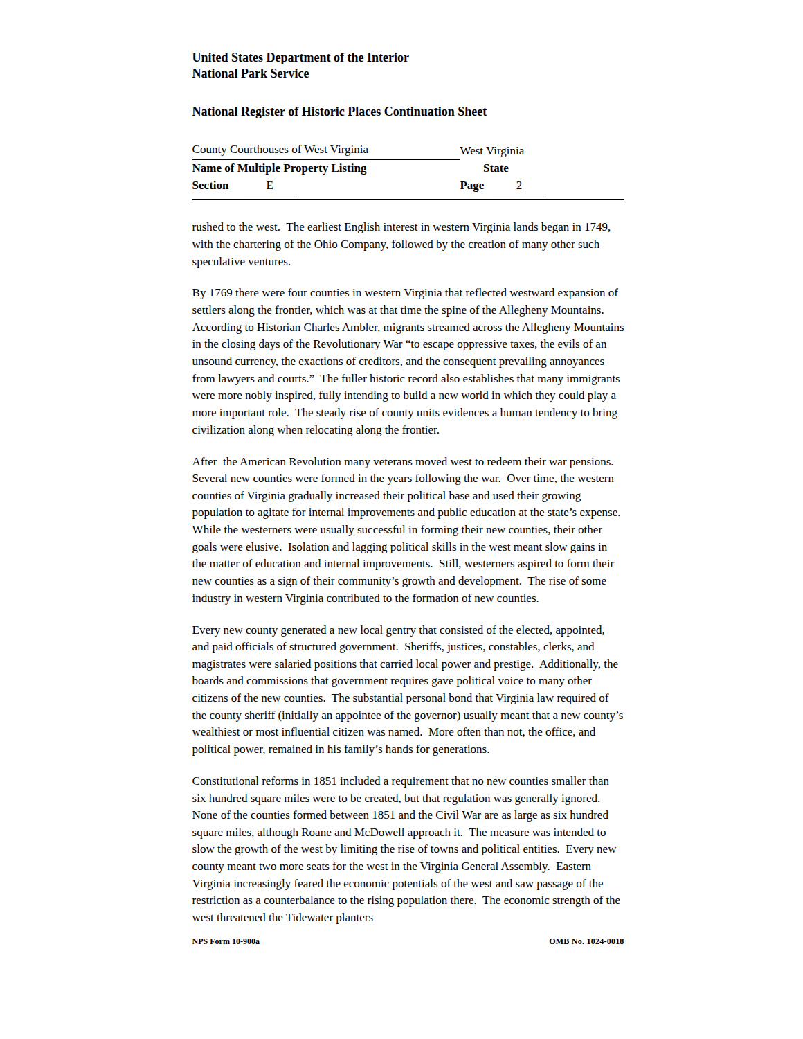United States Department of the Interior
National Park Service
National Register of Historic Places Continuation Sheet
| County Courthouses of West Virginia | West Virginia |
| Name of Multiple Property Listing | State |
| Section E | Page 2 |
rushed to the west. The earliest English interest in western Virginia lands began in 1749, with the chartering of the Ohio Company, followed by the creation of many other such speculative ventures.
By 1769 there were four counties in western Virginia that reflected westward expansion of settlers along the frontier, which was at that time the spine of the Allegheny Mountains. According to Historian Charles Ambler, migrants streamed across the Allegheny Mountains in the closing days of the Revolutionary War “to escape oppressive taxes, the evils of an unsound currency, the exactions of creditors, and the consequent prevailing annoyances from lawyers and courts.” The fuller historic record also establishes that many immigrants were more nobly inspired, fully intending to build a new world in which they could play a more important role. The steady rise of county units evidences a human tendency to bring civilization along when relocating along the frontier.
After the American Revolution many veterans moved west to redeem their war pensions. Several new counties were formed in the years following the war. Over time, the western counties of Virginia gradually increased their political base and used their growing population to agitate for internal improvements and public education at the state’s expense. While the westerners were usually successful in forming their new counties, their other goals were elusive. Isolation and lagging political skills in the west meant slow gains in the matter of education and internal improvements. Still, westerners aspired to form their new counties as a sign of their community’s growth and development. The rise of some industry in western Virginia contributed to the formation of new counties.
Every new county generated a new local gentry that consisted of the elected, appointed, and paid officials of structured government. Sheriffs, justices, constables, clerks, and magistrates were salaried positions that carried local power and prestige. Additionally, the boards and commissions that government requires gave political voice to many other citizens of the new counties. The substantial personal bond that Virginia law required of the county sheriff (initially an appointee of the governor) usually meant that a new county’s wealthiest or most influential citizen was named. More often than not, the office, and political power, remained in his family’s hands for generations.
Constitutional reforms in 1851 included a requirement that no new counties smaller than six hundred square miles were to be created, but that regulation was generally ignored. None of the counties formed between 1851 and the Civil War are as large as six hundred square miles, although Roane and McDowell approach it. The measure was intended to slow the growth of the west by limiting the rise of towns and political entities. Every new county meant two more seats for the west in the Virginia General Assembly. Eastern Virginia increasingly feared the economic potentials of the west and saw passage of the restriction as a counterbalance to the rising population there. The economic strength of the west threatened the Tidewater planters
NPS Form 10-900a OMB No. 1024-0018